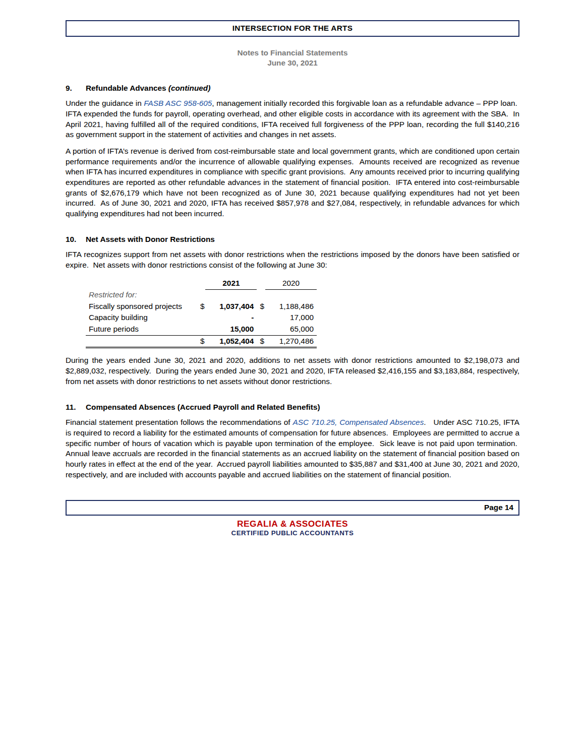INTERSECTION FOR THE ARTS
Notes to Financial Statements
June 30, 2021
9. Refundable Advances (continued)
Under the guidance in FASB ASC 958-605, management initially recorded this forgivable loan as a refundable advance – PPP loan. IFTA expended the funds for payroll, operating overhead, and other eligible costs in accordance with its agreement with the SBA. In April 2021, having fulfilled all of the required conditions, IFTA received full forgiveness of the PPP loan, recording the full $140,216 as government support in the statement of activities and changes in net assets.
A portion of IFTA’s revenue is derived from cost-reimbursable state and local government grants, which are conditioned upon certain performance requirements and/or the incurrence of allowable qualifying expenses. Amounts received are recognized as revenue when IFTA has incurred expenditures in compliance with specific grant provisions. Any amounts received prior to incurring qualifying expenditures are reported as other refundable advances in the statement of financial position. IFTA entered into cost-reimbursable grants of $2,676,179 which have not been recognized as of June 30, 2021 because qualifying expenditures had not yet been incurred. As of June 30, 2021 and 2020, IFTA has received $857,978 and $27,084, respectively, in refundable advances for which qualifying expenditures had not been incurred.
10. Net Assets with Donor Restrictions
IFTA recognizes support from net assets with donor restrictions when the restrictions imposed by the donors have been satisfied or expire. Net assets with donor restrictions consist of the following at June 30:
| | | 2021 | | 2020 |
| Restricted for: | | | | |
| Fiscally sponsored projects | $ | 1,037,404 | $ | 1,188,486 |
| Capacity building | | - | | 17,000 |
| Future periods | | 15,000 | | 65,000 |
| | $ | 1,052,404 | $ | 1,270,486 |
During the years ended June 30, 2021 and 2020, additions to net assets with donor restrictions amounted to $2,198,073 and $2,889,032, respectively. During the years ended June 30, 2021 and 2020, IFTA released $2,416,155 and $3,183,884, respectively, from net assets with donor restrictions to net assets without donor restrictions.
11. Compensated Absences (Accrued Payroll and Related Benefits)
Financial statement presentation follows the recommendations of ASC 710.25, Compensated Absences. Under ASC 710.25, IFTA is required to record a liability for the estimated amounts of compensation for future absences. Employees are permitted to accrue a specific number of hours of vacation which is payable upon termination of the employee. Sick leave is not paid upon termination. Annual leave accruals are recorded in the financial statements as an accrued liability on the statement of financial position based on hourly rates in effect at the end of the year. Accrued payroll liabilities amounted to $35,887 and $31,400 at June 30, 2021 and 2020, respectively, and are included with accounts payable and accrued liabilities on the statement of financial position.
Page 14
REGALIA & ASSOCIATES
CERTIFIED PUBLIC ACCOUNTANTS